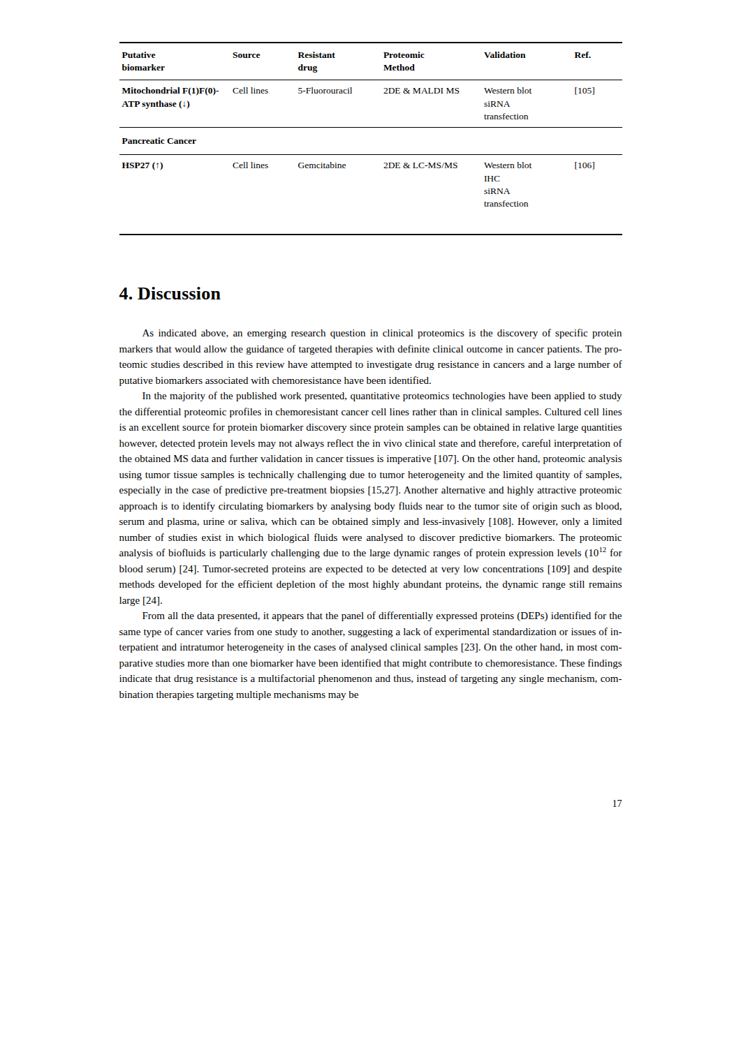| Putative biomarker | Source | Resistant drug | Proteomic Method | Validation | Ref. |
| --- | --- | --- | --- | --- | --- |
| Mitochondrial F(1)F(0)-ATP synthase (↓) | Cell lines | 5-Fluorouracil | 2DE & MALDI MS | Western blot siRNA transfection | [105] |
| Pancreatic Cancer |
| HSP27 (↑) | Cell lines | Gemcitabine | 2DE & LC-MS/MS | Western blot IHC siRNA transfection | [106] |
4. Discussion
As indicated above, an emerging research question in clinical proteomics is the discovery of specific protein markers that would allow the guidance of targeted therapies with definite clinical outcome in cancer patients. The proteomic studies described in this review have attempted to investigate drug resistance in cancers and a large number of putative biomarkers associated with chemoresistance have been identified.
In the majority of the published work presented, quantitative proteomics technologies have been applied to study the differential proteomic profiles in chemoresistant cancer cell lines rather than in clinical samples. Cultured cell lines is an excellent source for protein biomarker discovery since protein samples can be obtained in relative large quantities however, detected protein levels may not always reflect the in vivo clinical state and therefore, careful interpretation of the obtained MS data and further validation in cancer tissues is imperative [107]. On the other hand, proteomic analysis using tumor tissue samples is technically challenging due to tumor heterogeneity and the limited quantity of samples, especially in the case of predictive pre-treatment biopsies [15,27]. Another alternative and highly attractive proteomic approach is to identify circulating biomarkers by analysing body fluids near to the tumor site of origin such as blood, serum and plasma, urine or saliva, which can be obtained simply and less-invasively [108]. However, only a limited number of studies exist in which biological fluids were analysed to discover predictive biomarkers. The proteomic analysis of biofluids is particularly challenging due to the large dynamic ranges of protein expression levels (1012 for blood serum) [24]. Tumor-secreted proteins are expected to be detected at very low concentrations [109] and despite methods developed for the efficient depletion of the most highly abundant proteins, the dynamic range still remains large [24].
From all the data presented, it appears that the panel of differentially expressed proteins (DEPs) identified for the same type of cancer varies from one study to another, suggesting a lack of experimental standardization or issues of interpatient and intratumor heterogeneity in the cases of analysed clinical samples [23]. On the other hand, in most comparative studies more than one biomarker have been identified that might contribute to chemoresistance. These findings indicate that drug resistance is a multifactorial phenomenon and thus, instead of targeting any single mechanism, combination therapies targeting multiple mechanisms may be
17